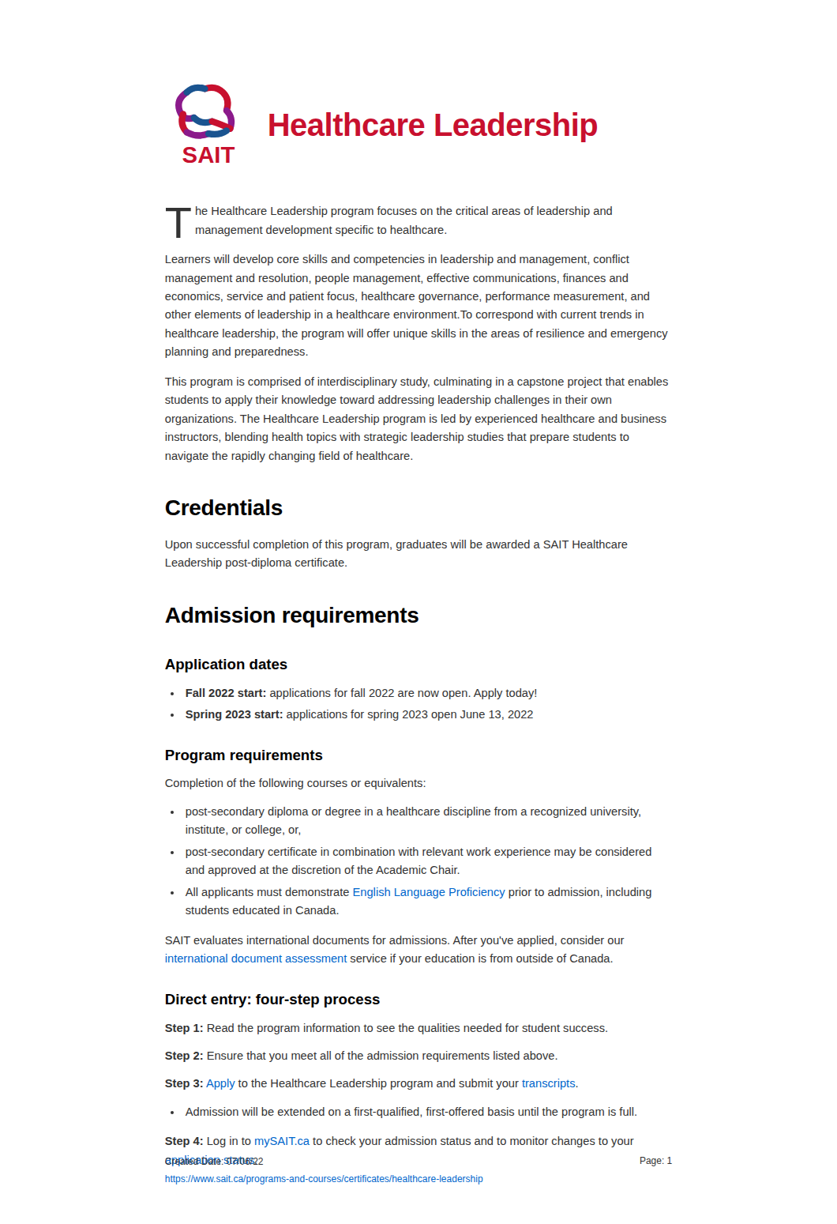SAIT
Healthcare Leadership
The Healthcare Leadership program focuses on the critical areas of leadership and management development specific to healthcare.
Learners will develop core skills and competencies in leadership and management, conflict management and resolution, people management, effective communications, finances and economics, service and patient focus, healthcare governance, performance measurement, and other elements of leadership in a healthcare environment.To correspond with current trends in healthcare leadership, the program will offer unique skills in the areas of resilience and emergency planning and preparedness.
This program is comprised of interdisciplinary study, culminating in a capstone project that enables students to apply their knowledge toward addressing leadership challenges in their own organizations. The Healthcare Leadership program is led by experienced healthcare and business instructors, blending health topics with strategic leadership studies that prepare students to navigate the rapidly changing field of healthcare.
Credentials
Upon successful completion of this program, graduates will be awarded a SAIT Healthcare Leadership post-diploma certificate.
Admission requirements
Application dates
Fall 2022 start: applications for fall 2022 are now open. Apply today!
Spring 2023 start: applications for spring 2023 open June 13, 2022
Program requirements
Completion of the following courses or equivalents:
post-secondary diploma or degree in a healthcare discipline from a recognized university, institute, or college, or,
post-secondary certificate in combination with relevant work experience may be considered and approved at the discretion of the Academic Chair.
All applicants must demonstrate English Language Proficiency prior to admission, including students educated in Canada.
SAIT evaluates international documents for admissions. After you've applied, consider our international document assessment service if your education is from outside of Canada.
Direct entry: four-step process
Step 1: Read the program information to see the qualities needed for student success.
Step 2: Ensure that you meet all of the admission requirements listed above.
Step 3: Apply to the Healthcare Leadership program and submit your transcripts.
Admission will be extended on a first-qualified, first-offered basis until the program is full.
Step 4: Log in to mySAIT.ca to check your admission status and to monitor changes to your application status.
Created Date: 07/06/22
https://www.sait.ca/programs-and-courses/certificates/healthcare-leadership
Page: 1